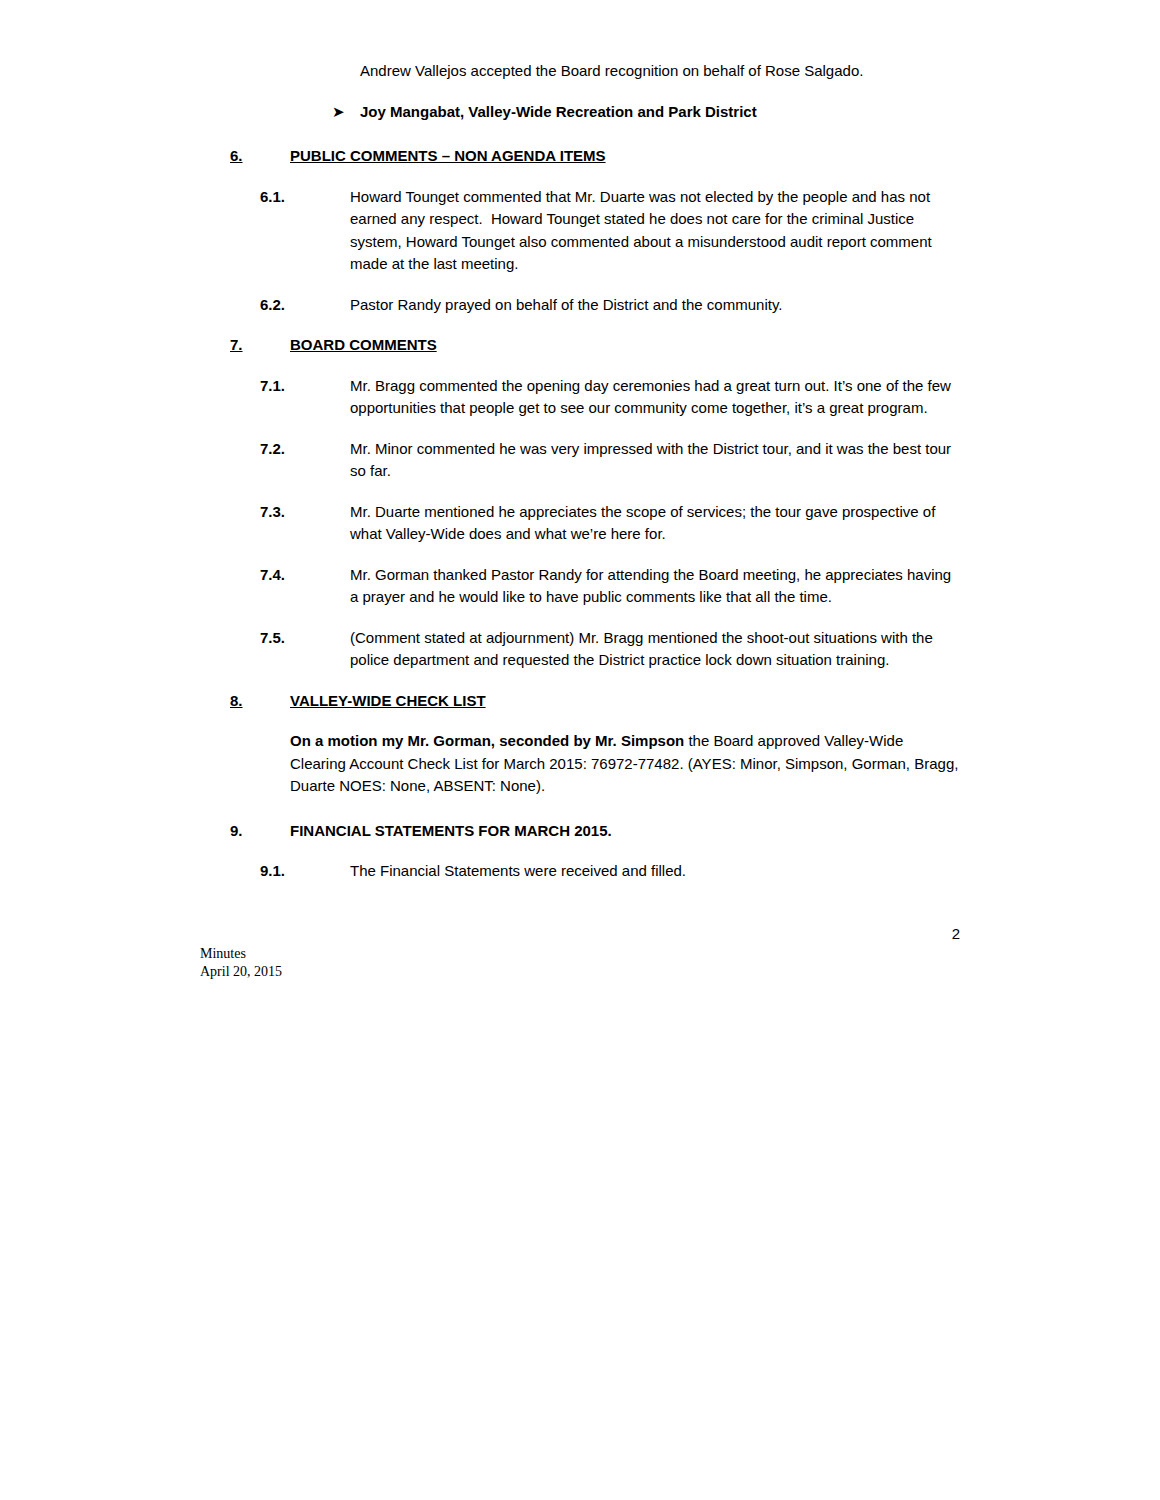Andrew Vallejos accepted the Board recognition on behalf of Rose Salgado.
Joy Mangabat, Valley-Wide Recreation and Park District
6. PUBLIC COMMENTS – NON AGENDA ITEMS
6.1. Howard Tounget commented that Mr. Duarte was not elected by the people and has not earned any respect. Howard Tounget stated he does not care for the criminal Justice system, Howard Tounget also commented about a misunderstood audit report comment made at the last meeting.
6.2. Pastor Randy prayed on behalf of the District and the community.
7. BOARD COMMENTS
7.1. Mr. Bragg commented the opening day ceremonies had a great turn out. It’s one of the few opportunities that people get to see our community come together, it’s a great program.
7.2. Mr. Minor commented he was very impressed with the District tour, and it was the best tour so far.
7.3. Mr. Duarte mentioned he appreciates the scope of services; the tour gave prospective of what Valley-Wide does and what we’re here for.
7.4. Mr. Gorman thanked Pastor Randy for attending the Board meeting, he appreciates having a prayer and he would like to have public comments like that all the time.
7.5. (Comment stated at adjournment) Mr. Bragg mentioned the shoot-out situations with the police department and requested the District practice lock down situation training.
8. VALLEY-WIDE CHECK LIST
On a motion my Mr. Gorman, seconded by Mr. Simpson the Board approved Valley-Wide Clearing Account Check List for March 2015: 76972-77482. (AYES: Minor, Simpson, Gorman, Bragg, Duarte NOES: None, ABSENT: None).
9. FINANCIAL STATEMENTS FOR MARCH 2015.
9.1. The Financial Statements were received and filled.
2
Minutes
April 20, 2015